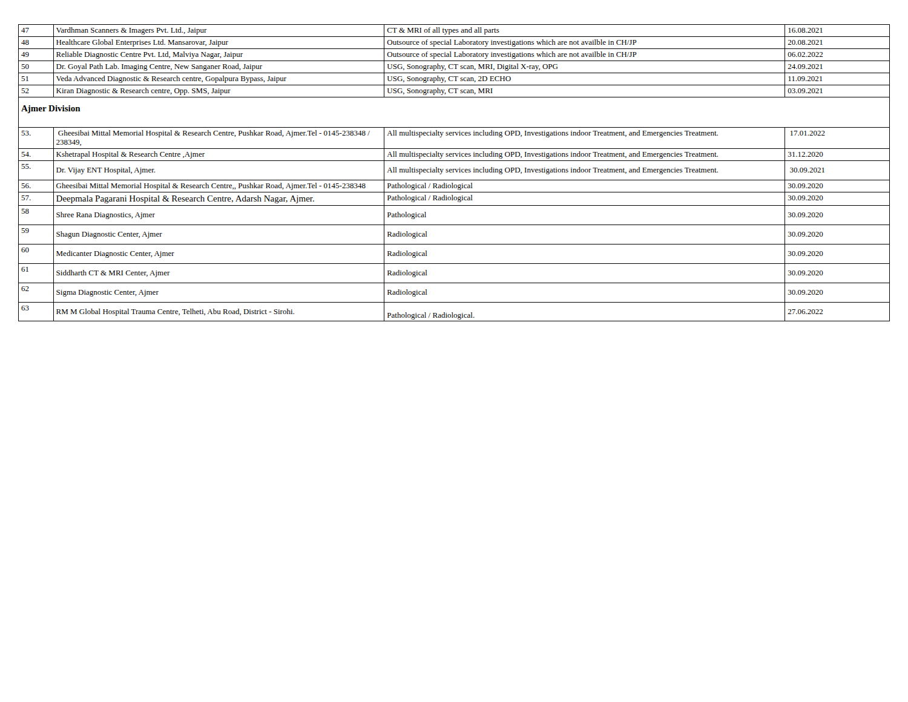| 47 | Vardhman Scanners & Imagers Pvt. Ltd., Jaipur | CT & MRI of all types and all parts | 16.08.2021 |
| 48 | Healthcare Global Enterprises Ltd. Mansarovar, Jaipur | Outsource of special Laboratory investigations which are not availble in CH/JP | 20.08.2021 |
| 49 | Reliable Diagnostic Centre Pvt. Ltd, Malviya Nagar, Jaipur | Outsource of special Laboratory investigations which are not availble in CH/JP | 06.02.2022 |
| 50 | Dr. Goyal Path Lab. Imaging Centre, New Sanganer Road, Jaipur | USG, Sonography, CT scan, MRI, Digital X-ray, OPG | 24.09.2021 |
| 51 | Veda Advanced Diagnostic & Research centre, Gopalpura Bypass, Jaipur | USG, Sonography, CT scan, 2D ECHO | 11.09.2021 |
| 52 | Kiran Diagnostic & Research centre, Opp. SMS, Jaipur | USG, Sonography, CT scan, MRI | 03.09.2021 |
| Ajmer Division |
| 53. | Gheesibai Mittal Memorial Hospital & Research Centre, Pushkar Road, Ajmer.Tel - 0145-238348 / 238349, | All multispecialty services including OPD, Investigations indoor Treatment, and Emergencies Treatment. | 17.01.2022 |
| 54. | Kshetrapal Hospital & Research Centre ,Ajmer | All multispecialty services including OPD, Investigations indoor Treatment, and Emergencies Treatment. | 31.12.2020 |
| 55. | Dr. Vijay ENT Hospital, Ajmer. | All multispecialty services including OPD, Investigations indoor Treatment, and Emergencies Treatment. | 30.09.2021 |
| 56. | Gheesibai Mittal Memorial Hospital & Research Centre,, Pushkar Road, Ajmer.Tel - 0145-238348 | Pathological / Radiological | 30.09.2020 |
| 57. | Deepmala Pagarani Hospital & Research Centre, Adarsh Nagar, Ajmer. | Pathological / Radiological | 30.09.2020 |
| 58 | Shree Rana Diagnostics, Ajmer | Pathological | 30.09.2020 |
| 59 | Shagun Diagnostic Center, Ajmer | Radiological | 30.09.2020 |
| 60 | Medicanter Diagnostic Center, Ajmer | Radiological | 30.09.2020 |
| 61 | Siddharth CT & MRI Center, Ajmer | Radiological | 30.09.2020 |
| 62 | Sigma Diagnostic Center, Ajmer | Radiological | 30.09.2020 |
| 63 | RM M Global Hospital Trauma Centre, Telheti, Abu Road, District - Sirohi. | Pathological / Radiological. | 27.06.2022 |